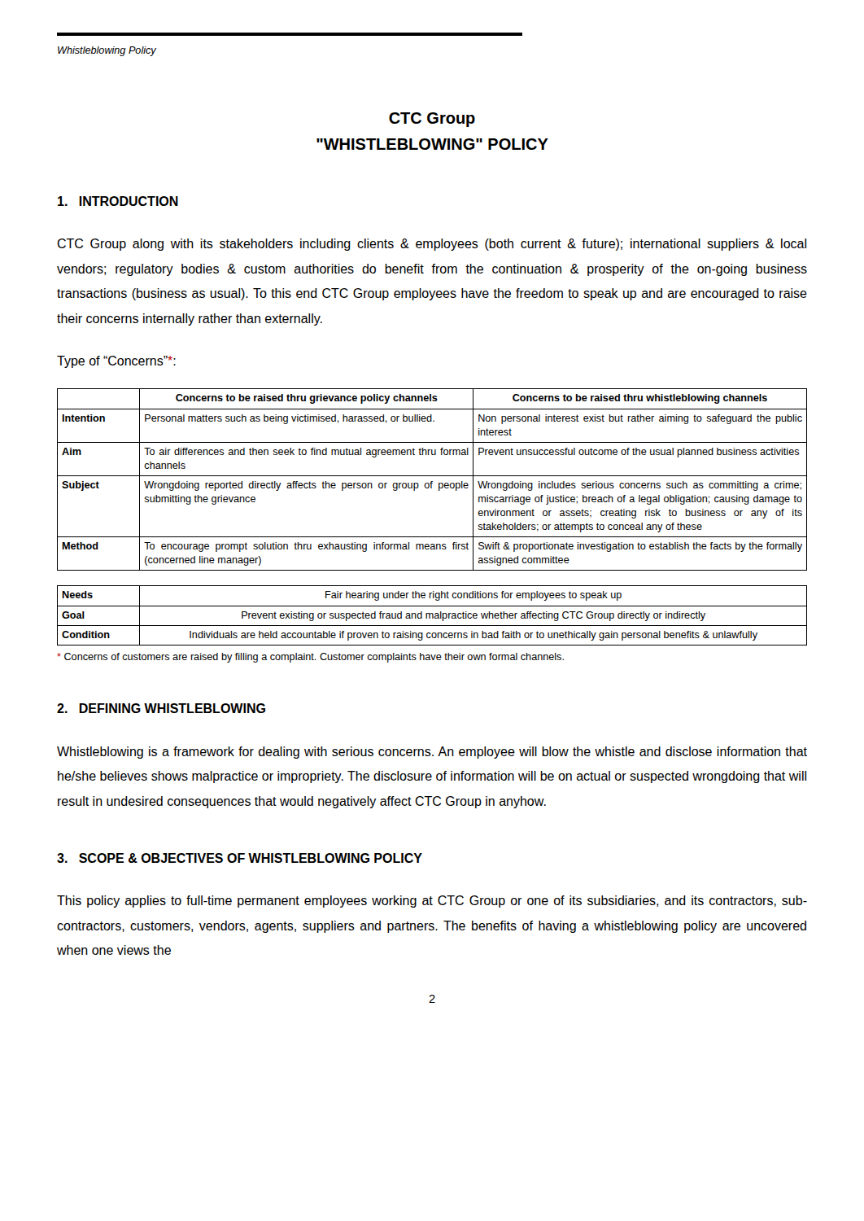Whistleblowing Policy
CTC Group
"WHISTLEBLOWING" POLICY
1. INTRODUCTION
CTC Group along with its stakeholders including clients & employees (both current & future); international suppliers & local vendors; regulatory bodies & custom authorities do benefit from the continuation & prosperity of the on-going business transactions (business as usual). To this end CTC Group employees have the freedom to speak up and are encouraged to raise their concerns internally rather than externally.
Type of “Concerns”*:
| | Concerns to be raised thru grievance policy channels | Concerns to be raised thru whistleblowing channels |
| --- | --- | --- |
| Intention | Personal matters such as being victimised, harassed, or bullied. | Non personal interest exist but rather aiming to safeguard the public interest |
| Aim | To air differences and then seek to find mutual agreement thru formal channels | Prevent unsuccessful outcome of the usual planned business activities |
| Subject | Wrongdoing reported directly affects the person or group of people submitting the grievance | Wrongdoing includes serious concerns such as committing a crime; miscarriage of justice; breach of a legal obligation; causing damage to environment or assets; creating risk to business or any of its stakeholders; or attempts to conceal any of these |
| Method | To encourage prompt solution thru exhausting informal means first (concerned line manager) | Swift & proportionate investigation to establish the facts by the formally assigned committee |
| Needs | Fair hearing under the right conditions for employees to speak up |
| Goal | Prevent existing or suspected fraud and malpractice whether affecting CTC Group directly or indirectly |
| Condition | Individuals are held accountable if proven to raising concerns in bad faith or to unethically gain personal benefits & unlawfully |
* Concerns of customers are raised by filling a complaint. Customer complaints have their own formal channels.
2. DEFINING WHISTLEBLOWING
Whistleblowing is a framework for dealing with serious concerns. An employee will blow the whistle and disclose information that he/she believes shows malpractice or impropriety. The disclosure of information will be on actual or suspected wrongdoing that will result in undesired consequences that would negatively affect CTC Group in anyhow.
3. SCOPE & OBJECTIVES OF WHISTLEBLOWING POLICY
This policy applies to full-time permanent employees working at CTC Group or one of its subsidiaries, and its contractors, sub-contractors, customers, vendors, agents, suppliers and partners. The benefits of having a whistleblowing policy are uncovered when one views the
2